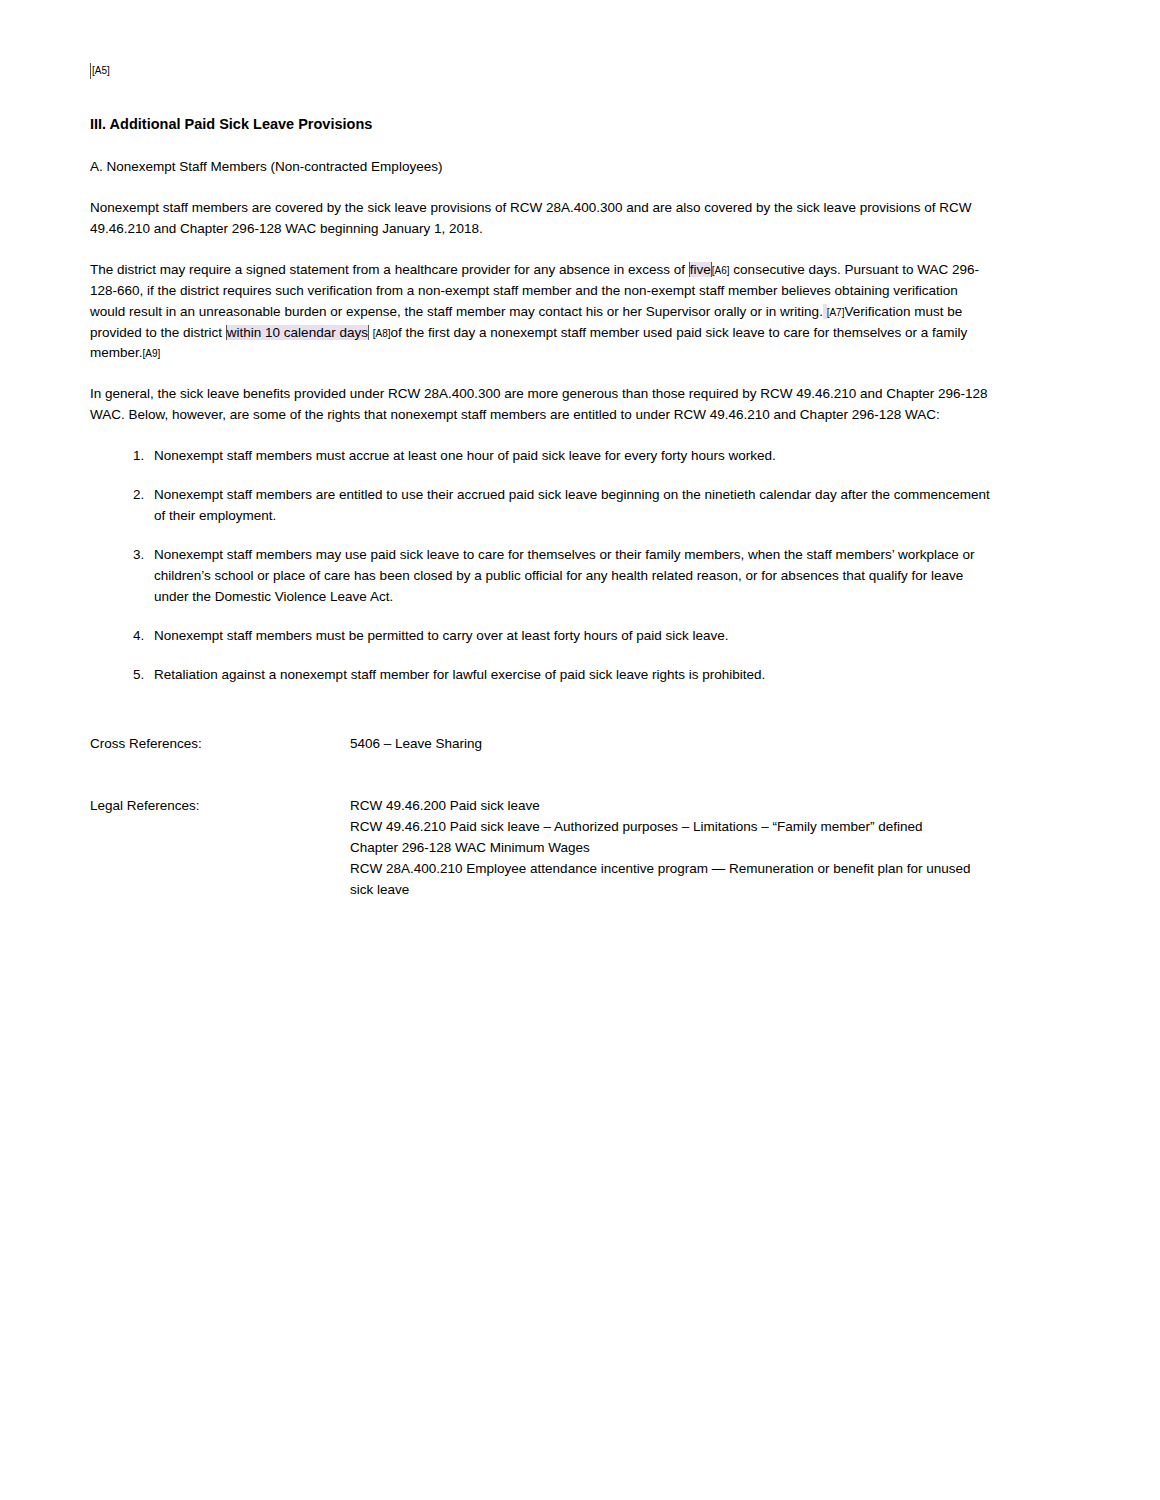[A5]
III. Additional Paid Sick Leave Provisions
A. Nonexempt Staff Members (Non-contracted Employees)
Nonexempt staff members are covered by the sick leave provisions of RCW 28A.400.300 and are also covered by the sick leave provisions of RCW 49.46.210 and Chapter 296-128 WAC beginning January 1, 2018.
The district may require a signed statement from a healthcare provider for any absence in excess of five[A6] consecutive days. Pursuant to WAC 296-128-660, if the district requires such verification from a non-exempt staff member and the non-exempt staff member believes obtaining verification would result in an unreasonable burden or expense, the staff member may contact his or her Supervisor orally or in writing. [A7] Verification must be provided to the district within 10 calendar days [A8] of the first day a nonexempt staff member used paid sick leave to care for themselves or a family member.[A9]
In general, the sick leave benefits provided under RCW 28A.400.300 are more generous than those required by RCW 49.46.210 and Chapter 296-128 WAC. Below, however, are some of the rights that nonexempt staff members are entitled to under RCW 49.46.210 and Chapter 296-128 WAC:
Nonexempt staff members must accrue at least one hour of paid sick leave for every forty hours worked.
Nonexempt staff members are entitled to use their accrued paid sick leave beginning on the ninetieth calendar day after the commencement of their employment.
Nonexempt staff members may use paid sick leave to care for themselves or their family members, when the staff members’ workplace or children’s school or place of care has been closed by a public official for any health related reason, or for absences that qualify for leave under the Domestic Violence Leave Act.
Nonexempt staff members must be permitted to carry over at least forty hours of paid sick leave.
Retaliation against a nonexempt staff member for lawful exercise of paid sick leave rights is prohibited.
| Cross References: | 5406 – Leave Sharing |
| Legal References: | RCW 49.46.200 Paid sick leave RCW 49.46.210 Paid sick leave – Authorized purposes – Limitations – “Family member” defined Chapter 296-128 WAC Minimum Wages RCW 28A.400.210 Employee attendance incentive program — Remuneration or benefit plan for unused sick leave |